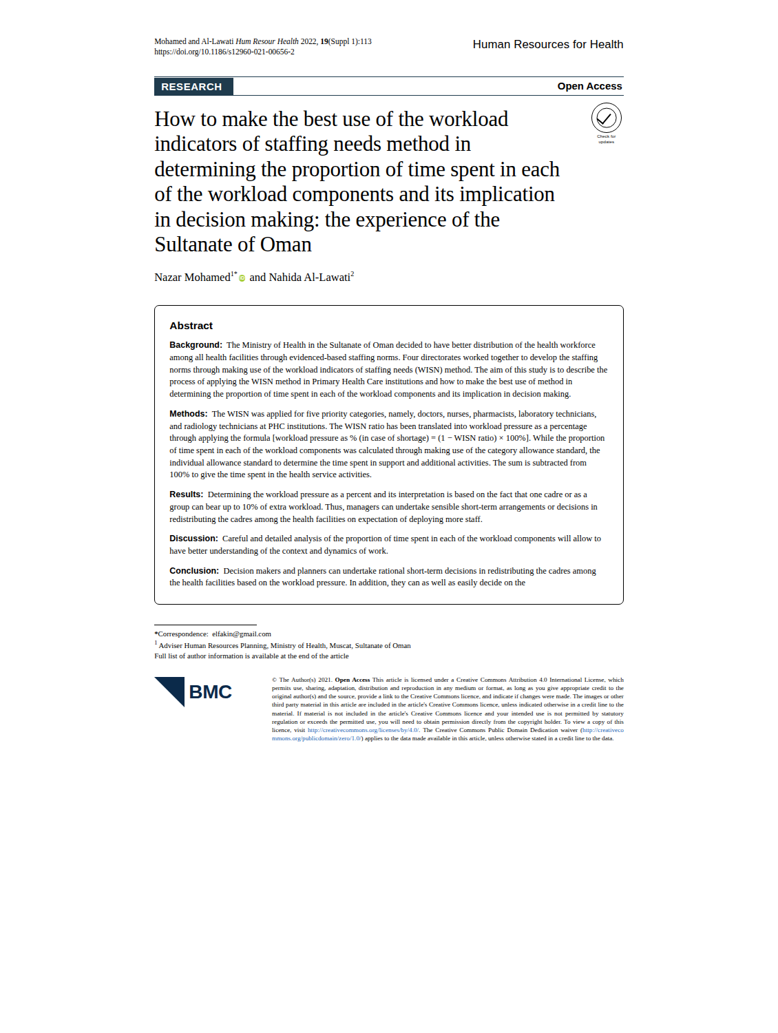Mohamed and Al-Lawati Hum Resour Health 2022, 19(Suppl 1):113
https://doi.org/10.1186/s12960-021-00656-2
Human Resources for Health
RESEARCH
Open Access
Check for
updates
How to make the best use of the workload indicators of staffing needs method in determining the proportion of time spent in each of the workload components and its implication in decision making: the experience of the Sultanate of Oman
Nazar Mohamed1* and Nahida Al-Lawati2
Abstract
Background: The Ministry of Health in the Sultanate of Oman decided to have better distribution of the health workforce among all health facilities through evidenced-based staffing norms. Four directorates worked together to develop the staffing norms through making use of the workload indicators of staffing needs (WISN) method. The aim of this study is to describe the process of applying the WISN method in Primary Health Care institutions and how to make the best use of method in determining the proportion of time spent in each of the workload components and its implication in decision making.
Methods: The WISN was applied for five priority categories, namely, doctors, nurses, pharmacists, laboratory technicians, and radiology technicians at PHC institutions. The WISN ratio has been translated into workload pressure as a percentage through applying the formula [workload pressure as % (in case of shortage) = (1 − WISN ratio) × 100%]. While the proportion of time spent in each of the workload components was calculated through making use of the category allowance standard, the individual allowance standard to determine the time spent in support and additional activities. The sum is subtracted from 100% to give the time spent in the health service activities.
Results: Determining the workload pressure as a percent and its interpretation is based on the fact that one cadre or as a group can bear up to 10% of extra workload. Thus, managers can undertake sensible short-term arrangements or decisions in redistributing the cadres among the health facilities on expectation of deploying more staff.
Discussion: Careful and detailed analysis of the proportion of time spent in each of the workload components will allow to have better understanding of the context and dynamics of work.
Conclusion: Decision makers and planners can undertake rational short-term decisions in redistributing the cadres among the health facilities based on the workload pressure. In addition, they can as well as easily decide on the
*Correspondence: elfakin@gmail.com
1 Adviser Human Resources Planning, Ministry of Health, Muscat, Sultanate of Oman
Full list of author information is available at the end of the article
BMC
© The Author(s) 2021. Open Access This article is licensed under a Creative Commons Attribution 4.0 International License, which permits use, sharing, adaptation, distribution and reproduction in any medium or format, as long as you give appropriate credit to the original author(s) and the source, provide a link to the Creative Commons licence, and indicate if changes were made. The images or other third party material in this article are included in the article's Creative Commons licence, unless indicated otherwise in a credit line to the material. If material is not included in the article's Creative Commons licence and your intended use is not permitted by statutory regulation or exceeds the permitted use, you will need to obtain permission directly from the copyright holder. To view a copy of this licence, visit http://creativecommons.org/licenses/by/4.0/. The Creative Commons Public Domain Dedication waiver (http://creativeco mmons.org/publicdomain/zero/1.0/) applies to the data made available in this article, unless otherwise stated in a credit line to the data.